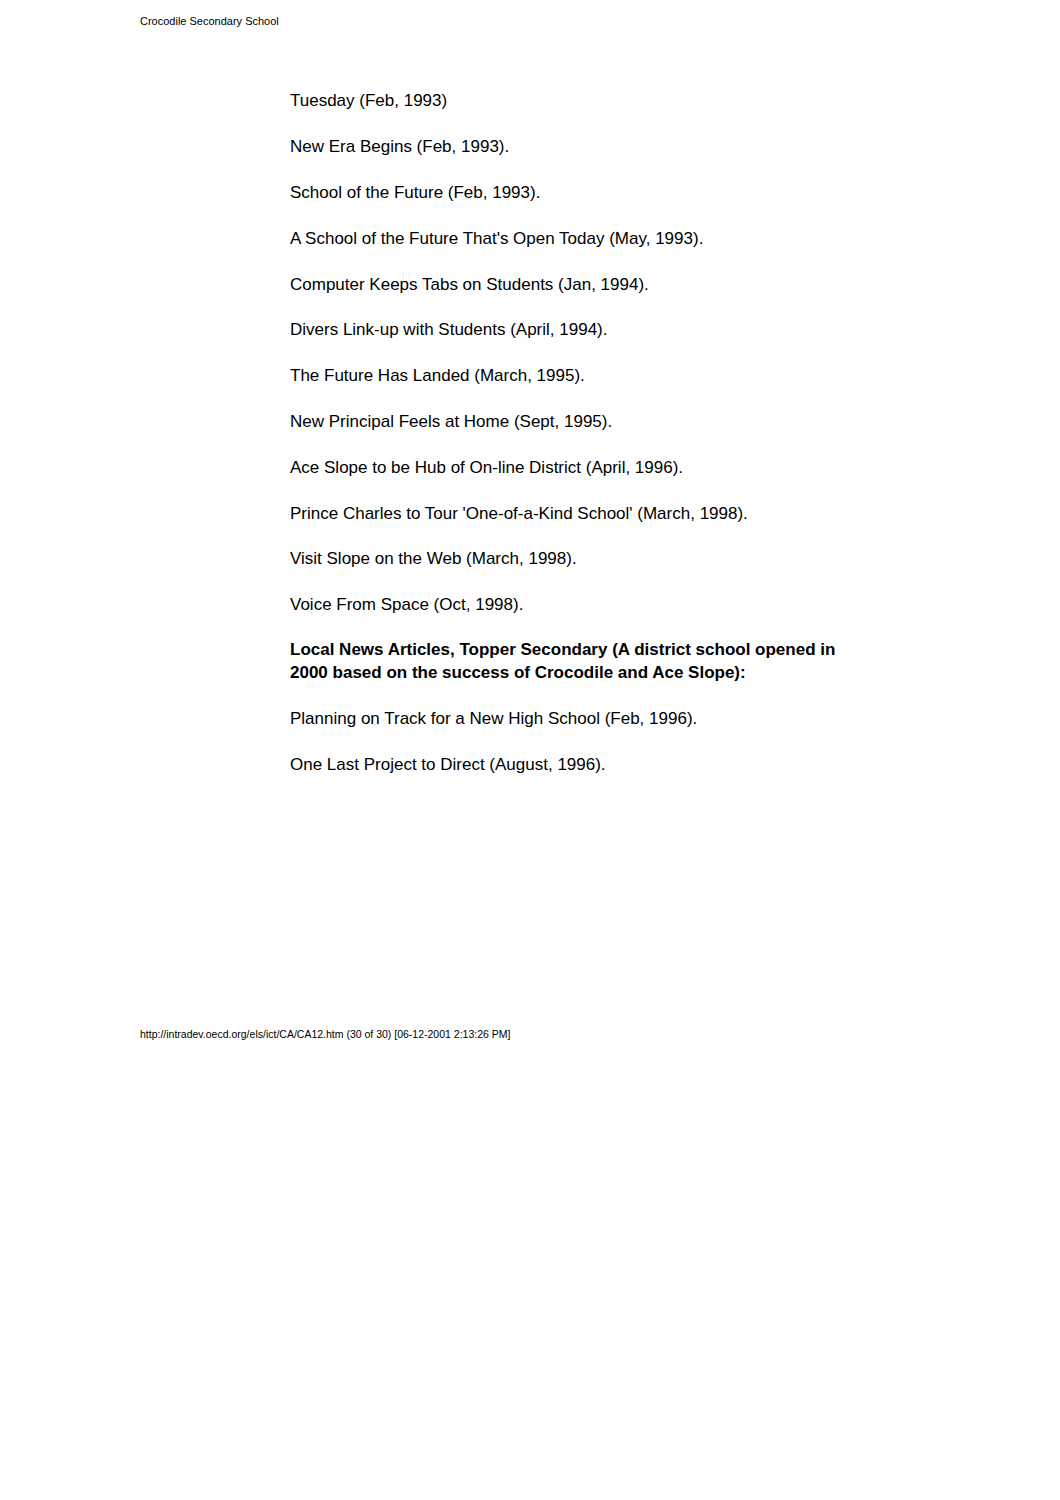Crocodile Secondary School
Tuesday (Feb, 1993)
New Era Begins (Feb, 1993).
School of the Future (Feb, 1993).
A School of the Future That's Open Today (May, 1993).
Computer Keeps Tabs on Students (Jan, 1994).
Divers Link-up with Students (April, 1994).
The Future Has Landed (March, 1995).
New Principal Feels at Home (Sept, 1995).
Ace Slope to be Hub of On-line District (April, 1996).
Prince Charles to Tour 'One-of-a-Kind School' (March, 1998).
Visit Slope on the Web (March, 1998).
Voice From Space (Oct, 1998).
Local News Articles, Topper Secondary (A district school opened in 2000 based on the success of Crocodile and Ace Slope):
Planning on Track for a New High School (Feb, 1996).
One Last Project to Direct (August, 1996).
http://intradev.oecd.org/els/ict/CA/CA12.htm (30 of 30) [06-12-2001 2:13:26 PM]